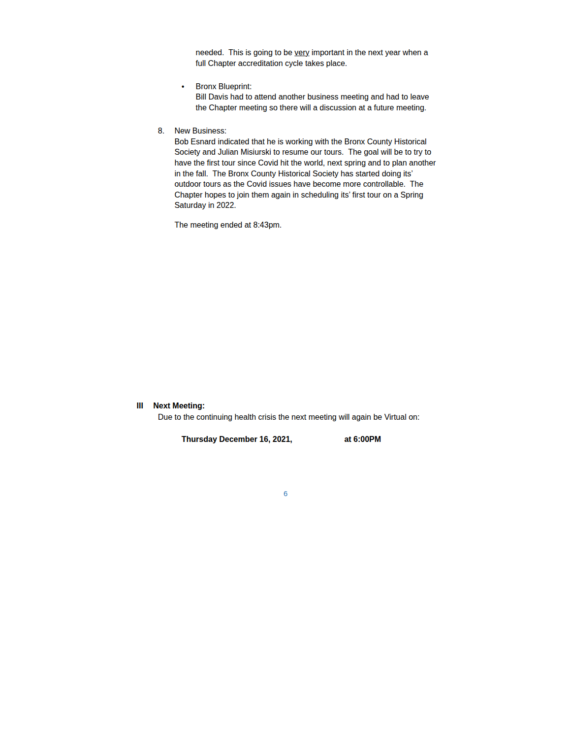needed. This is going to be very important in the next year when a full Chapter accreditation cycle takes place.
•
Bronx Blueprint:
Bill Davis had to attend another business meeting and had to leave the Chapter meeting so there will a discussion at a future meeting.
8.
New Business:
Bob Esnard indicated that he is working with the Bronx County Historical Society and Julian Misiurski to resume our tours. The goal will be to try to have the first tour since Covid hit the world, next spring and to plan another in the fall. The Bronx County Historical Society has started doing its’ outdoor tours as the Covid issues have become more controllable. The Chapter hopes to join them again in scheduling its’ first tour on a Spring Saturday in 2022.
The meeting ended at 8:43pm.
IIINext Meeting:
Due to the continuing health crisis the next meeting will again be Virtual on:
Thursday December 16, 2021,at 6:00PM
6